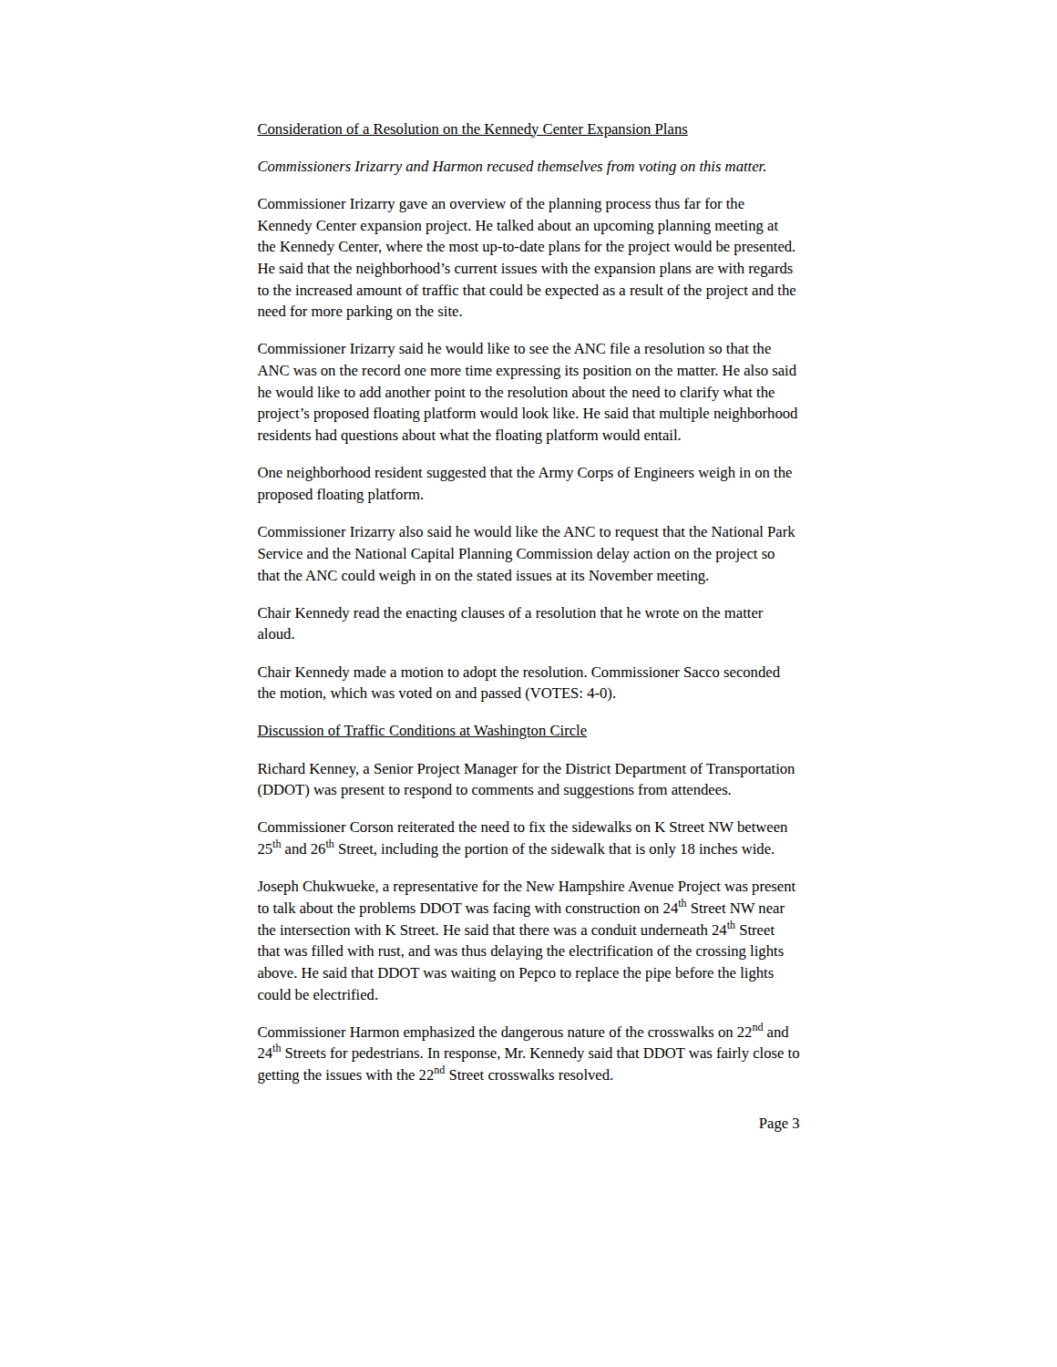Consideration of a Resolution on the Kennedy Center Expansion Plans
Commissioners Irizarry and Harmon recused themselves from voting on this matter.
Commissioner Irizarry gave an overview of the planning process thus far for the Kennedy Center expansion project. He talked about an upcoming planning meeting at the Kennedy Center, where the most up-to-date plans for the project would be presented. He said that the neighborhood’s current issues with the expansion plans are with regards to the increased amount of traffic that could be expected as a result of the project and the need for more parking on the site.
Commissioner Irizarry said he would like to see the ANC file a resolution so that the ANC was on the record one more time expressing its position on the matter. He also said he would like to add another point to the resolution about the need to clarify what the project’s proposed floating platform would look like. He said that multiple neighborhood residents had questions about what the floating platform would entail.
One neighborhood resident suggested that the Army Corps of Engineers weigh in on the proposed floating platform.
Commissioner Irizarry also said he would like the ANC to request that the National Park Service and the National Capital Planning Commission delay action on the project so that the ANC could weigh in on the stated issues at its November meeting.
Chair Kennedy read the enacting clauses of a resolution that he wrote on the matter aloud.
Chair Kennedy made a motion to adopt the resolution. Commissioner Sacco seconded the motion, which was voted on and passed (VOTES: 4-0).
Discussion of Traffic Conditions at Washington Circle
Richard Kenney, a Senior Project Manager for the District Department of Transportation (DDOT) was present to respond to comments and suggestions from attendees.
Commissioner Corson reiterated the need to fix the sidewalks on K Street NW between 25th and 26th Street, including the portion of the sidewalk that is only 18 inches wide.
Joseph Chukwueke, a representative for the New Hampshire Avenue Project was present to talk about the problems DDOT was facing with construction on 24th Street NW near the intersection with K Street. He said that there was a conduit underneath 24th Street that was filled with rust, and was thus delaying the electrification of the crossing lights above. He said that DDOT was waiting on Pepco to replace the pipe before the lights could be electrified.
Commissioner Harmon emphasized the dangerous nature of the crosswalks on 22nd and 24th Streets for pedestrians. In response, Mr. Kennedy said that DDOT was fairly close to getting the issues with the 22nd Street crosswalks resolved.
Page 3